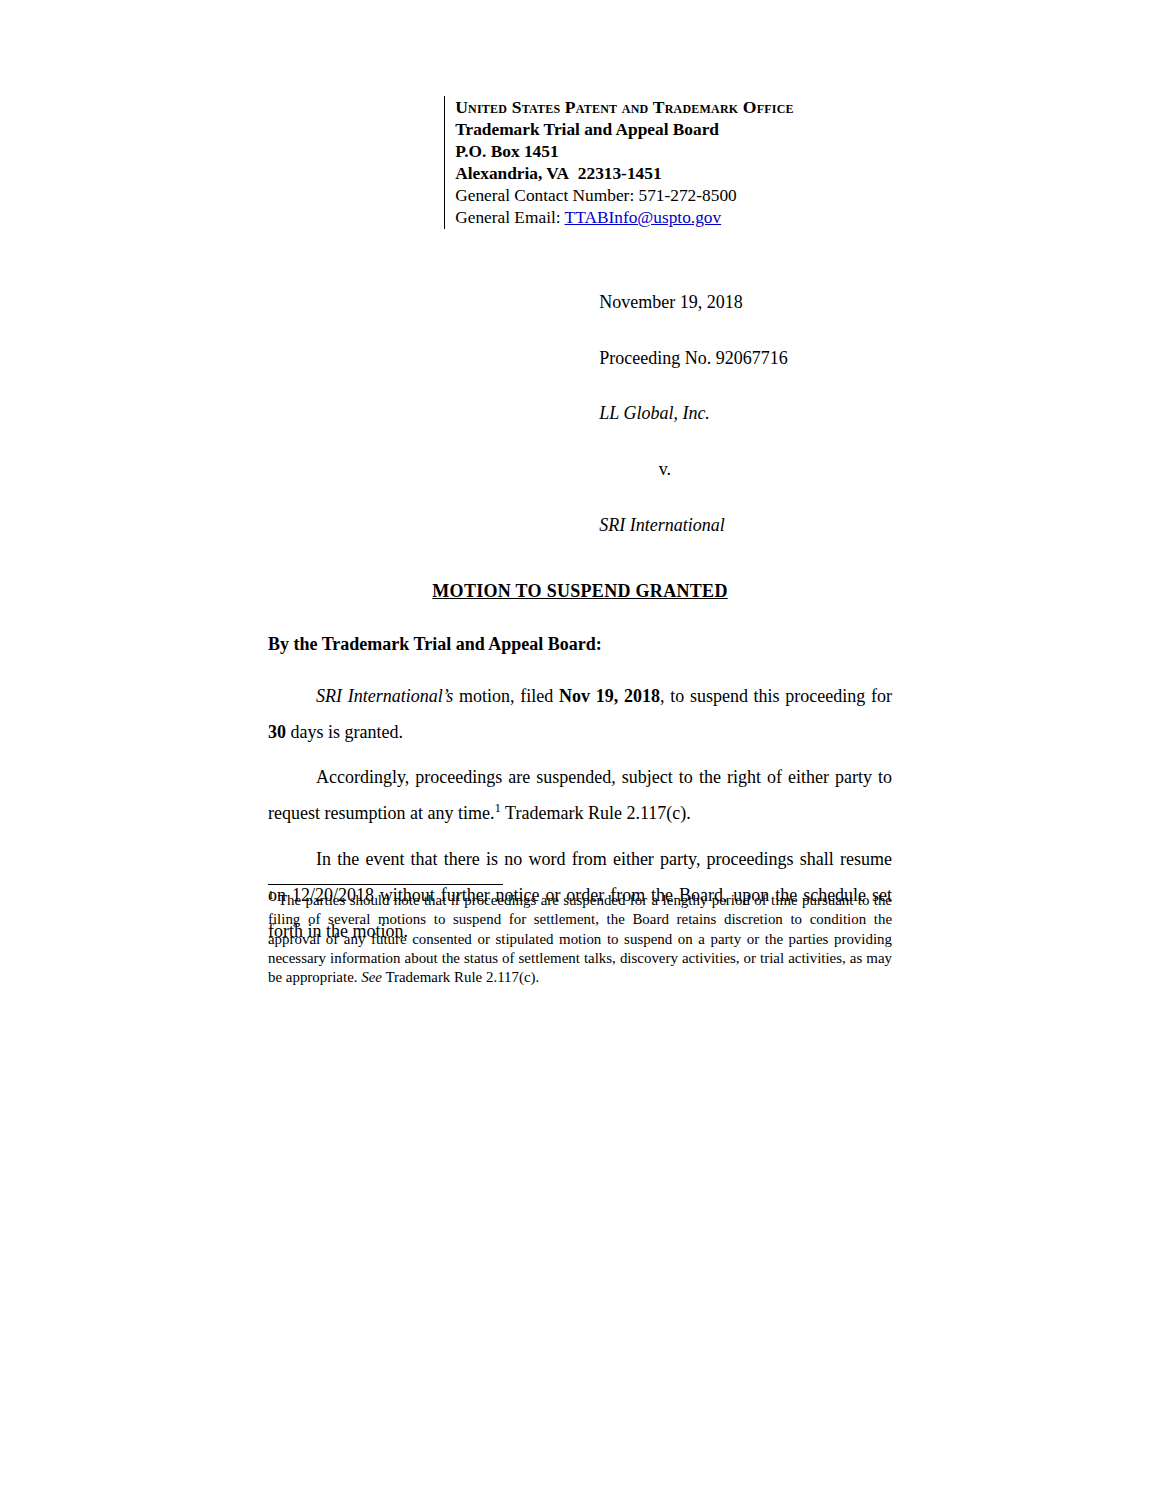United States Patent and Trademark Office
Trademark Trial and Appeal Board
P.O. Box 1451
Alexandria, VA 22313-1451
General Contact Number: 571-272-8500
General Email: TTABInfo@uspto.gov
November 19, 2018
Proceeding No. 92067716
LL Global, Inc.
v.
SRI International
MOTION TO SUSPEND GRANTED
By the Trademark Trial and Appeal Board:
SRI International’s motion, filed Nov 19, 2018, to suspend this proceeding for 30 days is granted.
Accordingly, proceedings are suspended, subject to the right of either party to request resumption at any time.1 Trademark Rule 2.117(c).
In the event that there is no word from either party, proceedings shall resume on 12/20/2018 without further notice or order from the Board, upon the schedule set forth in the motion.
1 The parties should note that if proceedings are suspended for a lengthy period of time pursuant to the filing of several motions to suspend for settlement, the Board retains discretion to condition the approval of any future consented or stipulated motion to suspend on a party or the parties providing necessary information about the status of settlement talks, discovery activities, or trial activities, as may be appropriate. See Trademark Rule 2.117(c).